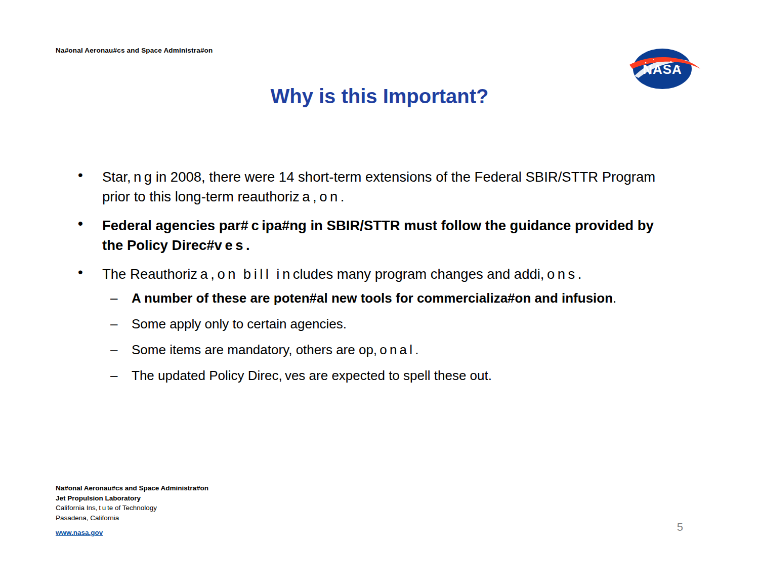Na#onal Aeronau#cs and Space Administra#on
NASA
Why is this Important?
Star, n g in 2008, there were 14 short‑term extensions of the Federal SBIR/STTR Program prior to this long‑term reauthoriz a , o n .
Federal agencies par# c ipa#ng in SBIR/STTR must follow the guidance provided by the Policy Direc#v e s .
The Reauthoriz a , o n b i l l i n cludes many program changes and addi, o n s .
A number of these are poten#al new tools for commercializa#on and infusion.
Some apply only to certain agencies.
Some items are mandatory, others are op, o n a l .
The updated Policy Direc, ves are expected to spell these out.
Na#onal Aeronau#cs and Space Administra#on
Jet Propulsion Laboratory
California Ins, t u te of Technology
Pasadena, California
www.nasa.gov
5